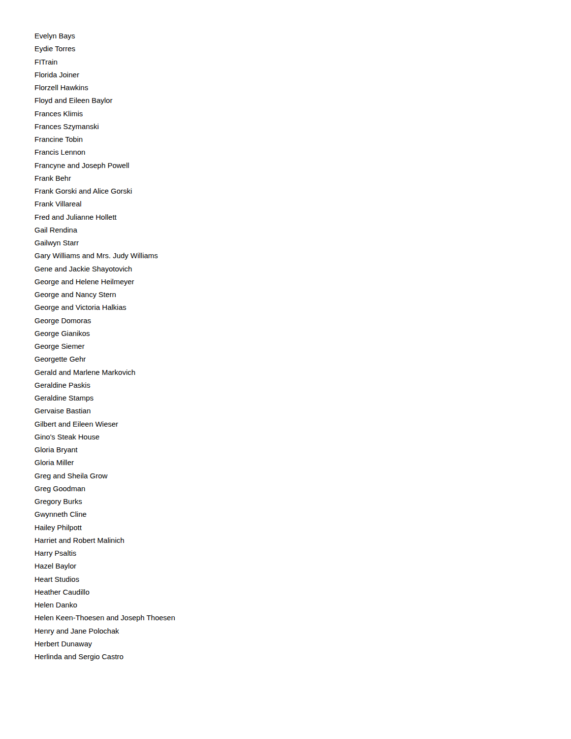Evelyn Bays
Eydie Torres
FITrain
Florida Joiner
Florzell Hawkins
Floyd and Eileen Baylor
Frances Klimis
Frances Szymanski
Francine Tobin
Francis Lennon
Francyne and Joseph Powell
Frank Behr
Frank Gorski and Alice Gorski
Frank Villareal
Fred and Julianne Hollett
Gail Rendina
Gailwyn Starr
Gary Williams and Mrs. Judy Williams
Gene and Jackie Shayotovich
George and Helene Heilmeyer
George and Nancy Stern
George and Victoria Halkias
George Domoras
George Gianikos
George Siemer
Georgette Gehr
Gerald and Marlene Markovich
Geraldine Paskis
Geraldine Stamps
Gervaise Bastian
Gilbert and Eileen Wieser
Gino's Steak House
Gloria Bryant
Gloria Miller
Greg and Sheila Grow
Greg Goodman
Gregory Burks
Gwynneth Cline
Hailey Philpott
Harriet and Robert Malinich
Harry Psaltis
Hazel Baylor
Heart Studios
Heather Caudillo
Helen Danko
Helen Keen-Thoesen and Joseph Thoesen
Henry and Jane Polochak
Herbert Dunaway
Herlinda and Sergio Castro